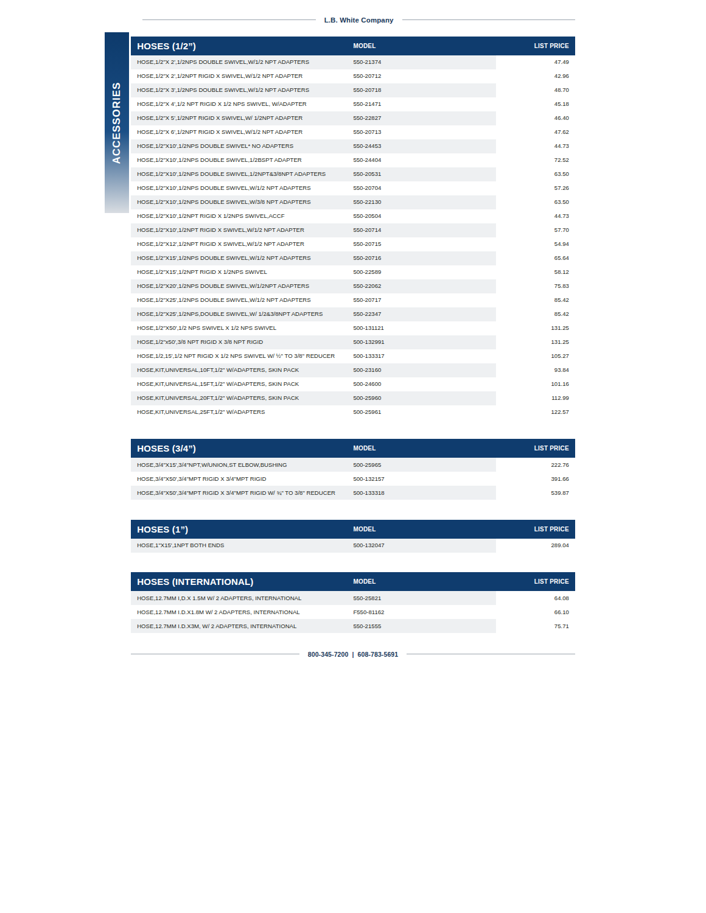ACCESSORIES
L.B. White Company
Hoses (1/2")
| HOSES (1/2”) | MODEL | LIST PRICE |
| --- | --- | --- |
| HOSE,1/2"X 2',1/2NPS DOUBLE SWIVEL,W/1/2 NPT ADAPTERS | 550-21374 | 47.49 |
| HOSE,1/2"X 2',1/2NPT RIGID X SWIVEL,W/1/2 NPT ADAPTER | 550-20712 | 42.96 |
| HOSE,1/2"X 3',1/2NPS DOUBLE SWIVEL,W/1/2 NPT ADAPTERS | 550-20718 | 48.70 |
| HOSE,1/2"X 4',1/2 NPT RIGID X 1/2 NPS SWIVEL, W/ADAPTER | 550-21471 | 45.18 |
| HOSE,1/2"X 5',1/2NPT RIGID X SWIVEL,W/ 1/2NPT ADAPTER | 550-22827 | 46.40 |
| HOSE,1/2"X 6',1/2NPT RIGID X SWIVEL,W/1/2 NPT ADAPTER | 550-20713 | 47.62 |
| HOSE,1/2"X10',1/2NPS DOUBLE SWIVEL* NO ADAPTERS | 550-24453 | 44.73 |
| HOSE,1/2"X10',1/2NPS DOUBLE SWIVEL,1/2BSPT ADAPTER | 550-24404 | 72.52 |
| HOSE,1/2"X10',1/2NPS DOUBLE SWIVEL,1/2NPT&3/8NPT ADAPTERS | 550-20531 | 63.50 |
| HOSE,1/2"X10',1/2NPS DOUBLE SWIVEL,W/1/2 NPT ADAPTERS | 550-20704 | 57.26 |
| HOSE,1/2"X10',1/2NPS DOUBLE SWIVEL,W/3/8 NPT ADAPTERS | 550-22130 | 63.50 |
| HOSE,1/2"X10',1/2NPT RIGID X 1/2NPS SWIVEL,ACCF | 550-20504 | 44.73 |
| HOSE,1/2"X10',1/2NPT RIGID X SWIVEL,W/1/2 NPT ADAPTER | 550-20714 | 57.70 |
| HOSE,1/2"X12',1/2NPT RIGID X SWIVEL,W/1/2 NPT ADAPTER | 550-20715 | 54.94 |
| HOSE,1/2"X15',1/2NPS DOUBLE SWIVEL,W/1/2 NPT ADAPTERS | 550-20716 | 65.64 |
| HOSE,1/2"X15',1/2NPT RIGID X 1/2NPS SWIVEL | 500-22589 | 58.12 |
| HOSE,1/2"X20',1/2NPS DOUBLE SWIVEL,W/1/2NPT ADAPTERS | 550-22062 | 75.83 |
| HOSE,1/2"X25',1/2NPS DOUBLE SWIVEL,W/1/2 NPT ADAPTERS | 550-20717 | 85.42 |
| HOSE,1/2"X25',1/2NPS,DOUBLE SWIVEL,W/ 1/2&3/8NPT ADAPTERS | 550-22347 | 85.42 |
| HOSE,1/2"X50',1/2 NPS SWIVEL X 1/2 NPS SWIVEL | 500-131121 | 131.25 |
| HOSE,1/2"x50',3/8 NPT RIGID X 3/8 NPT RIGID | 500-132991 | 131.25 |
| HOSE,1/2,15',1/2 NPT RIGID X 1/2 NPS SWIVEL W/ ½" TO 3/8" REDUCER | 500-133317 | 105.27 |
| HOSE,KIT,UNIVERSAL,10FT,1/2" W/ADAPTERS, SKIN PACK | 500-23160 | 93.84 |
| HOSE,KIT,UNIVERSAL,15FT,1/2" W/ADAPTERS, SKIN PACK | 500-24600 | 101.16 |
| HOSE,KIT,UNIVERSAL,20FT,1/2" W/ADAPTERS, SKIN PACK | 500-25960 | 112.99 |
| HOSE,KIT,UNIVERSAL,25FT,1/2" W/ADAPTERS | 500-25961 | 122.57 |
Hoses (3/4")
| HOSES (3/4”) | MODEL | LIST PRICE |
| --- | --- | --- |
| HOSE,3/4"X15',3/4"NPT,W/UNION,ST ELBOW,BUSHING | 500-25965 | 222.76 |
| HOSE,3/4"X50',3/4"MPT RIGID X 3/4"MPT RIGID | 500-132157 | 391.66 |
| HOSE,3/4"X50',3/4"MPT RIGID X 3/4"MPT RIGID W/ ¾" TO 3/8" REDUCER | 500-133318 | 539.87 |
Hoses (1")
| HOSES (1”) | MODEL | LIST PRICE |
| --- | --- | --- |
| HOSE,1"X15',1NPT BOTH ENDS | 500-132047 | 289.04 |
Hoses (International)
| HOSES (INTERNATIONAL) | MODEL | LIST PRICE |
| --- | --- | --- |
| HOSE,12.7MM I,D.X 1.5M W/ 2 ADAPTERS, INTERNATIONAL | 550-25821 | 64.08 |
| HOSE,12.7MM I.D.X1.8M W/ 2 ADAPTERS, INTERNATIONAL | F550-81162 | 66.10 |
| HOSE,12.7MM I.D.X3M, W/ 2 ADAPTERS, INTERNATIONAL | 550-21555 | 75.71 |
800-345-7200 | 608-783-5691